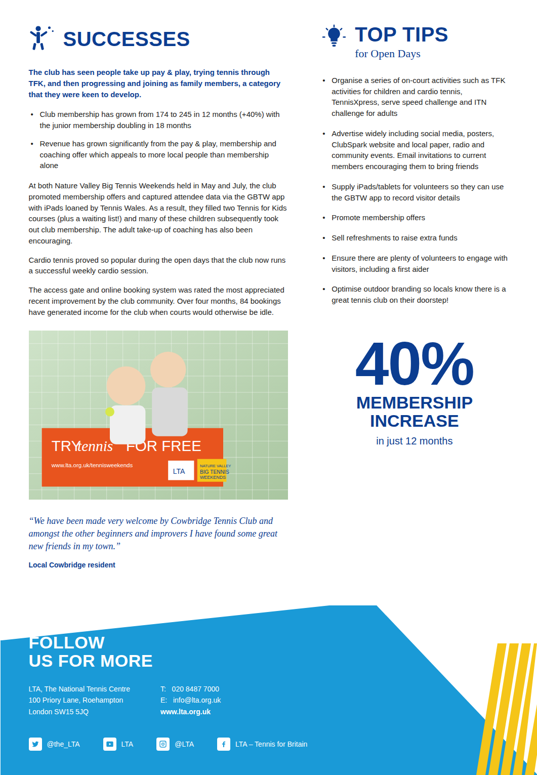Successes
The club has seen people take up pay & play, trying tennis through TFK, and then progressing and joining as family members, a category that they were keen to develop.
Club membership has grown from 174 to 245 in 12 months (+40%) with the junior membership doubling in 18 months
Revenue has grown significantly from the pay & play, membership and coaching offer which appeals to more local people than membership alone
At both Nature Valley Big Tennis Weekends held in May and July, the club promoted membership offers and captured attendee data via the GBTW app with iPads loaned by Tennis Wales. As a result, they filled two Tennis for Kids courses (plus a waiting list!) and many of these children subsequently took out club membership. The adult take-up of coaching has also been encouraging.
Cardio tennis proved so popular during the open days that the club now runs a successful weekly cardio session.
The access gate and online booking system was rated the most appreciated recent improvement by the club community. Over four months, 84 bookings have generated income for the club when courts would otherwise be idle.
“We have been made very welcome by Cowbridge Tennis Club and amongst the other beginners and improvers I have found some great new friends in my town.”
Local Cowbridge resident
Top Tips
for Open Days
Organise a series of on-court activities such as TFK activities for children and cardio tennis, TennisXpress, serve speed challenge and ITN challenge for adults
Advertise widely including social media, posters, ClubSpark website and local paper, radio and community events. Email invitations to current members encouraging them to bring friends
Supply iPads/tablets for volunteers so they can use the GBTW app to record visitor details
Promote membership offers
Sell refreshments to raise extra funds
Ensure there are plenty of volunteers to engage with visitors, including a first aider
Optimise outdoor branding so locals know there is a great tennis club on their doorstep!
40%
Membership
Increase
in just 12 months
Follow
us for more
LTA, The National Tennis Centre
100 Priory Lane, Roehampton
London SW15 5JQ
T: 020 8487 7000
E: info@lta.org.uk
www.lta.org.uk
@the_LTA
LTA
@LTA
LTA – Tennis for Britain